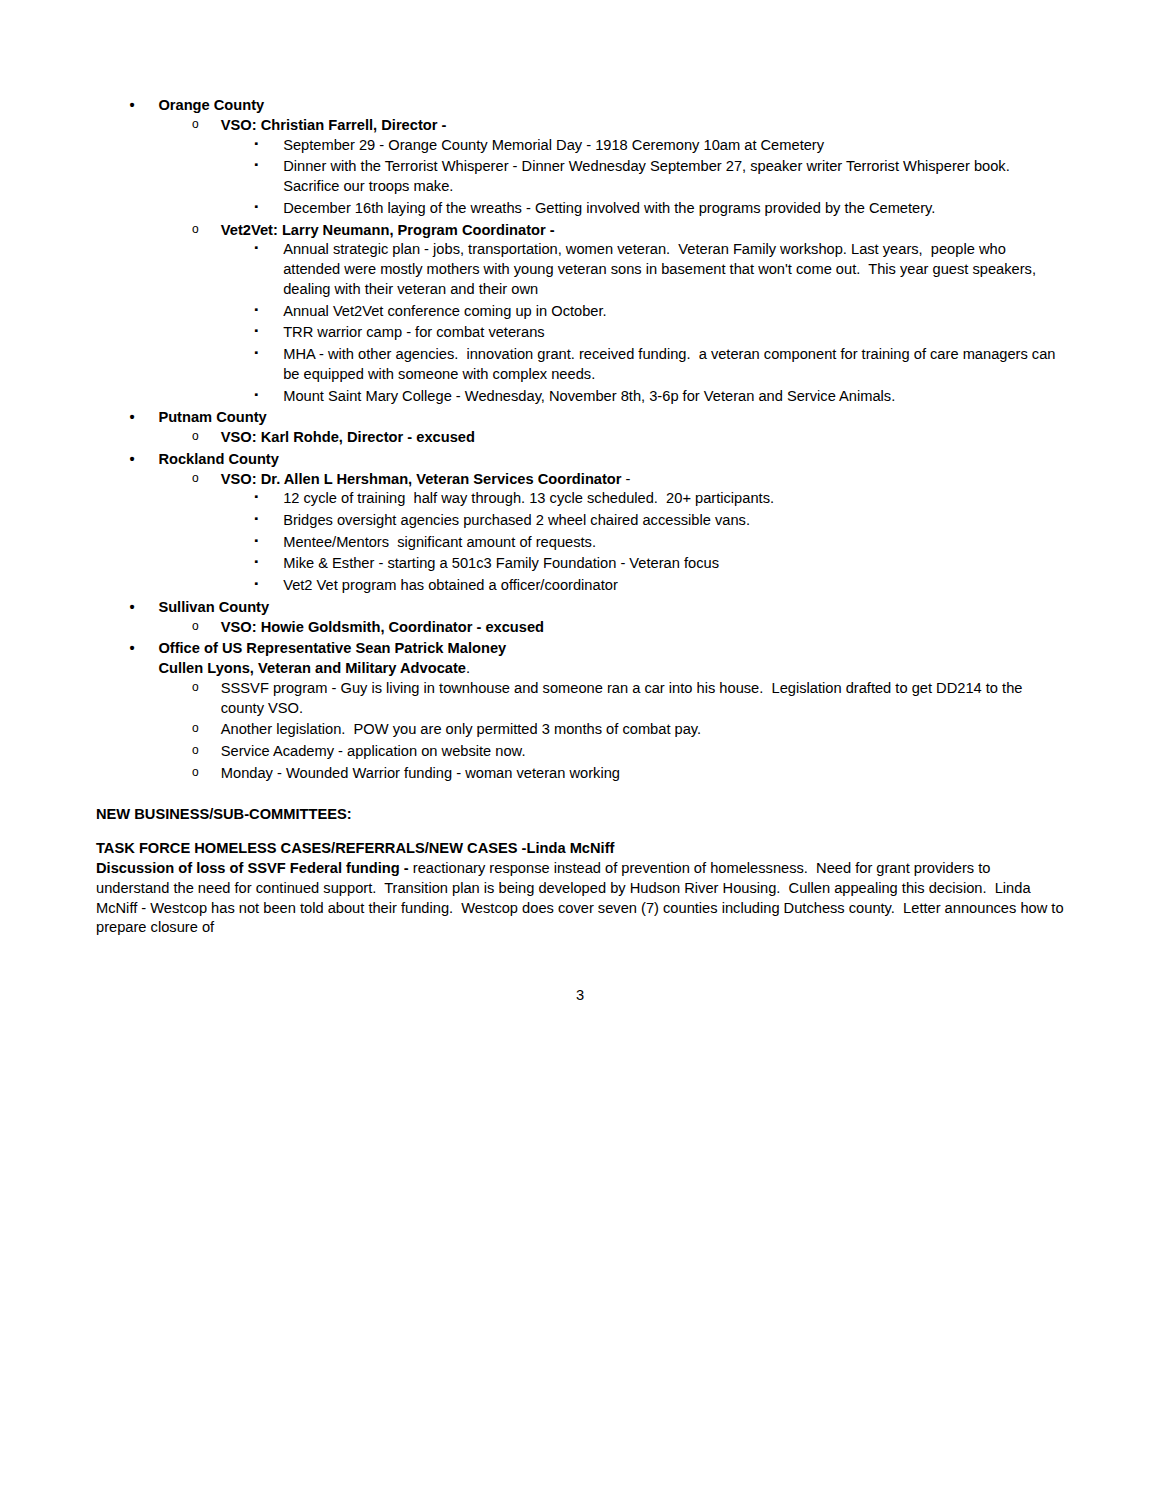Orange County
VSO: Christian Farrell, Director -
September 29 - Orange County Memorial Day - 1918 Ceremony 10am at Cemetery
Dinner with the Terrorist Whisperer - Dinner Wednesday September 27, speaker writer Terrorist Whisperer book. Sacrifice our troops make.
December 16th laying of the wreaths - Getting involved with the programs provided by the Cemetery.
Vet2Vet: Larry Neumann, Program Coordinator -
Annual strategic plan - jobs, transportation, women veteran. Veteran Family workshop. Last years, people who attended were mostly mothers with young veteran sons in basement that won't come out. This year guest speakers, dealing with their veteran and their own
Annual Vet2Vet conference coming up in October.
TRR warrior camp - for combat veterans
MHA - with other agencies. innovation grant. received funding. a veteran component for training of care managers can be equipped with someone with complex needs.
Mount Saint Mary College - Wednesday, November 8th, 3-6p for Veteran and Service Animals.
Putnam County
VSO: Karl Rohde, Director - excused
Rockland County
VSO: Dr. Allen L Hershman, Veteran Services Coordinator -
12 cycle of training half way through. 13 cycle scheduled. 20+ participants.
Bridges oversight agencies purchased 2 wheel chaired accessible vans.
Mentee/Mentors significant amount of requests.
Mike & Esther - starting a 501c3 Family Foundation - Veteran focus
Vet2 Vet program has obtained a officer/coordinator
Sullivan County
VSO: Howie Goldsmith, Coordinator - excused
Office of US Representative Sean Patrick Maloney
Cullen Lyons, Veteran and Military Advocate.
SSSVF program - Guy is living in townhouse and someone ran a car into his house. Legislation drafted to get DD214 to the county VSO.
Another legislation. POW you are only permitted 3 months of combat pay.
Service Academy - application on website now.
Monday - Wounded Warrior funding - woman veteran working
NEW BUSINESS/SUB-COMMITTEES:
TASK FORCE HOMELESS CASES/REFERRALS/NEW CASES -Linda McNiff
Discussion of loss of SSVF Federal funding - reactionary response instead of prevention of homelessness. Need for grant providers to understand the need for continued support. Transition plan is being developed by Hudson River Housing. Cullen appealing this decision. Linda McNiff - Westcop has not been told about their funding. Westcop does cover seven (7) counties including Dutchess county. Letter announces how to prepare closure of
3